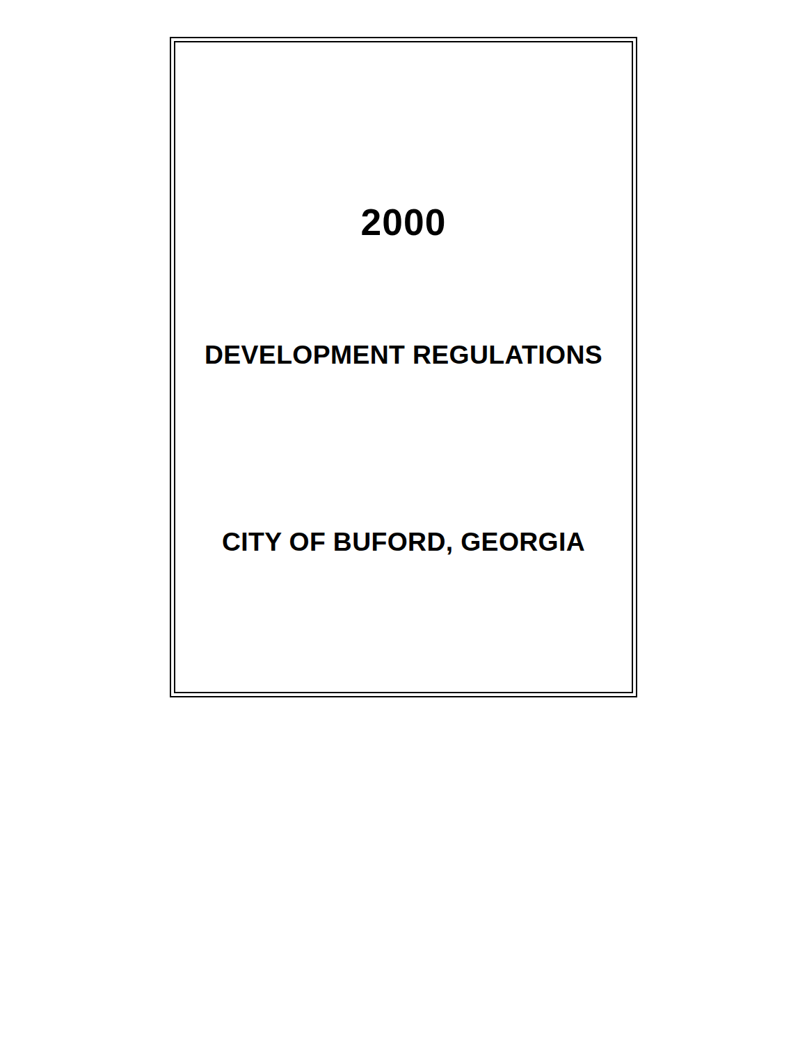2000
DEVELOPMENT REGULATIONS
CITY OF BUFORD, GEORGIA